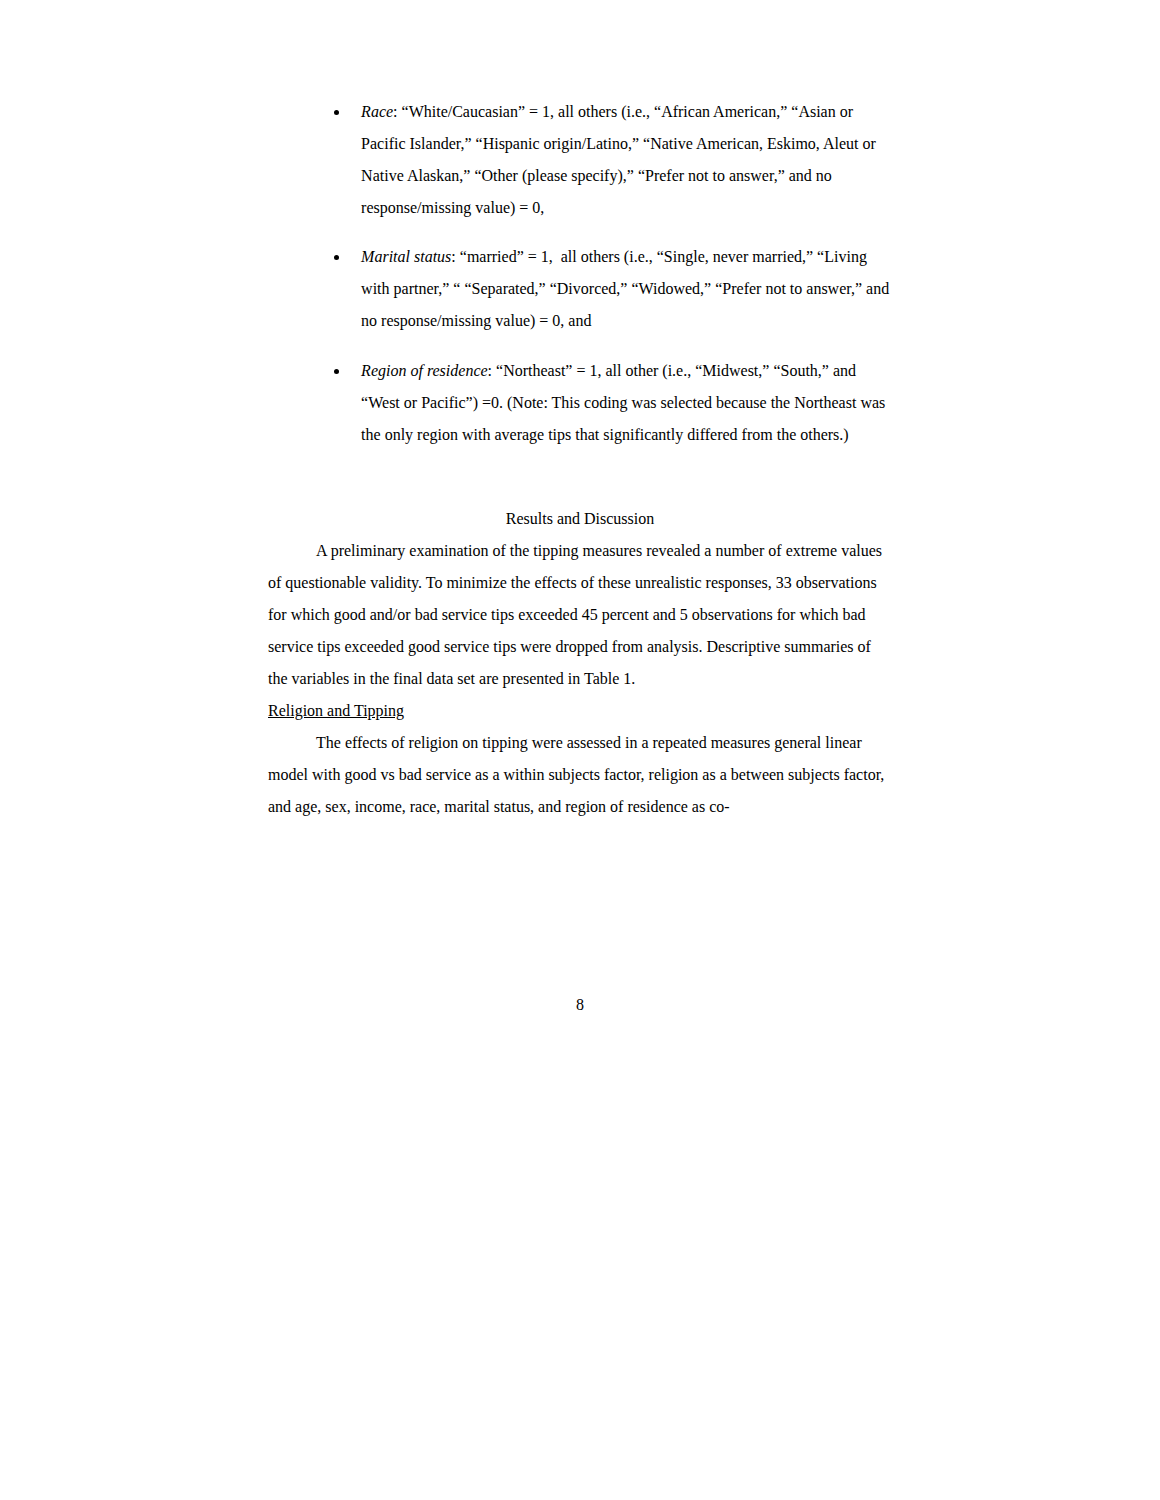Race: “White/Caucasian” = 1, all others (i.e., “African American,” “Asian or Pacific Islander,” “Hispanic origin/Latino,” “Native American, Eskimo, Aleut or Native Alaskan,” “Other (please specify),” “Prefer not to answer,” and no response/missing value) = 0,
Marital status: “married” = 1, all others (i.e., “Single, never married,” “Living with partner,” “ “Separated,” “Divorced,” “Widowed,” “Prefer not to answer,” and no response/missing value) = 0, and
Region of residence: “Northeast” = 1, all other (i.e., “Midwest,” “South,” and “West or Pacific”) =0. (Note: This coding was selected because the Northeast was the only region with average tips that significantly differed from the others.)
Results and Discussion
A preliminary examination of the tipping measures revealed a number of extreme values of questionable validity. To minimize the effects of these unrealistic responses, 33 observations for which good and/or bad service tips exceeded 45 percent and 5 observations for which bad service tips exceeded good service tips were dropped from analysis. Descriptive summaries of the variables in the final data set are presented in Table 1.
Religion and Tipping
The effects of religion on tipping were assessed in a repeated measures general linear model with good vs bad service as a within subjects factor, religion as a between subjects factor, and age, sex, income, race, marital status, and region of residence as co-
8